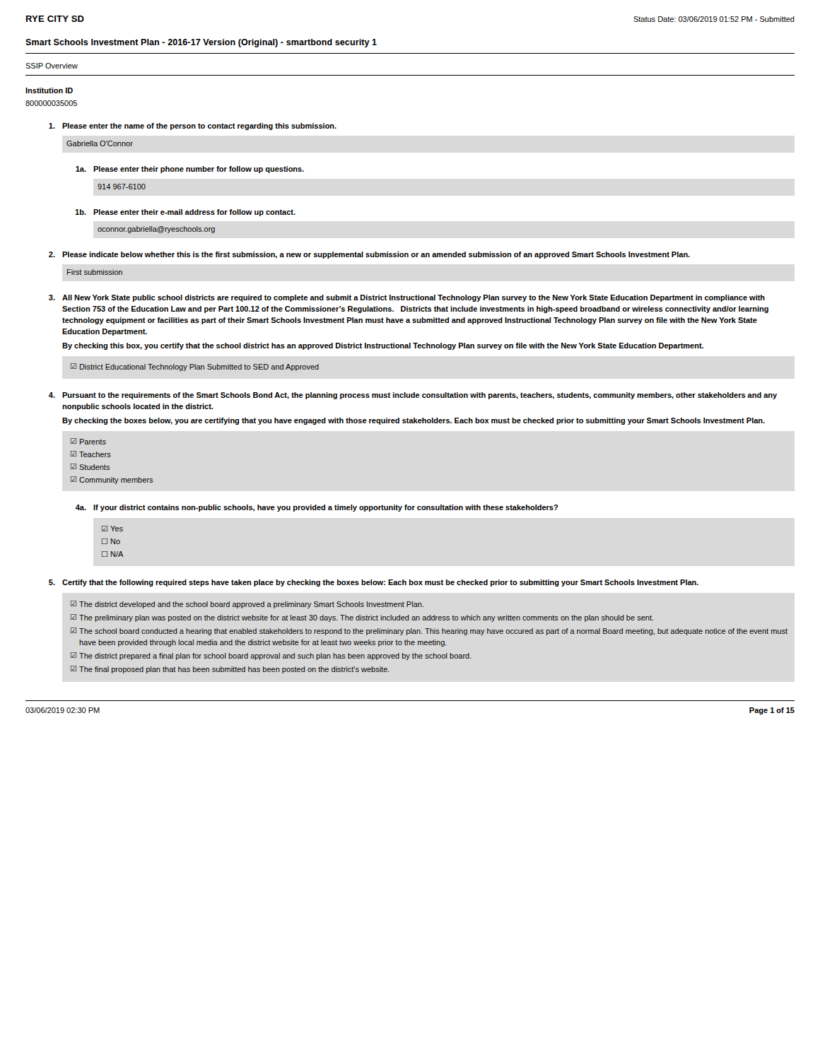RYE CITY SD
Status Date: 03/06/2019 01:52 PM - Submitted
Smart Schools Investment Plan - 2016-17 Version (Original) - smartbond security 1
SSIP Overview
Institution ID
800000035005
1.
Please enter the name of the person to contact regarding this submission.
Gabriella O'Connor
1a.
Please enter their phone number for follow up questions.
914 967-6100
1b.
Please enter their e-mail address for follow up contact.
oconnor.gabriella@ryeschools.org
2.
Please indicate below whether this is the first submission, a new or supplemental submission or an amended submission of an approved Smart Schools Investment Plan.
First submission
3.
All New York State public school districts are required to complete and submit a District Instructional Technology Plan survey to the New York State Education Department in compliance with Section 753 of the Education Law and per Part 100.12 of the Commissioner’s Regulations. Districts that include investments in high-speed broadband or wireless connectivity and/or learning technology equipment or facilities as part of their Smart Schools Investment Plan must have a submitted and approved Instructional Technology Plan survey on file with the New York State Education Department.
By checking this box, you certify that the school district has an approved District Instructional Technology Plan survey on file with the New York State Education Department.
☑
District Educational Technology Plan Submitted to SED and Approved
4.
Pursuant to the requirements of the Smart Schools Bond Act, the planning process must include consultation with parents, teachers, students, community members, other stakeholders and any nonpublic schools located in the district.
By checking the boxes below, you are certifying that you have engaged with those required stakeholders. Each box must be checked prior to submitting your Smart Schools Investment Plan.
☑
Parents
☑
Teachers
☑
Students
☑
Community members
4a.
If your district contains non-public schools, have you provided a timely opportunity for consultation with these stakeholders?
☑
Yes
☐
No
☐
N/A
5.
Certify that the following required steps have taken place by checking the boxes below: Each box must be checked prior to submitting your Smart Schools Investment Plan.
☑
The district developed and the school board approved a preliminary Smart Schools Investment Plan.
☑
The preliminary plan was posted on the district website for at least 30 days. The district included an address to which any written comments on the plan should be sent.
☑
The school board conducted a hearing that enabled stakeholders to respond to the preliminary plan. This hearing may have occured as part of a normal Board meeting, but adequate notice of the event must have been provided through local media and the district website for at least two weeks prior to the meeting.
☑
The district prepared a final plan for school board approval and such plan has been approved by the school board.
☑
The final proposed plan that has been submitted has been posted on the district's website.
03/06/2019 02:30 PM
Page 1 of 15